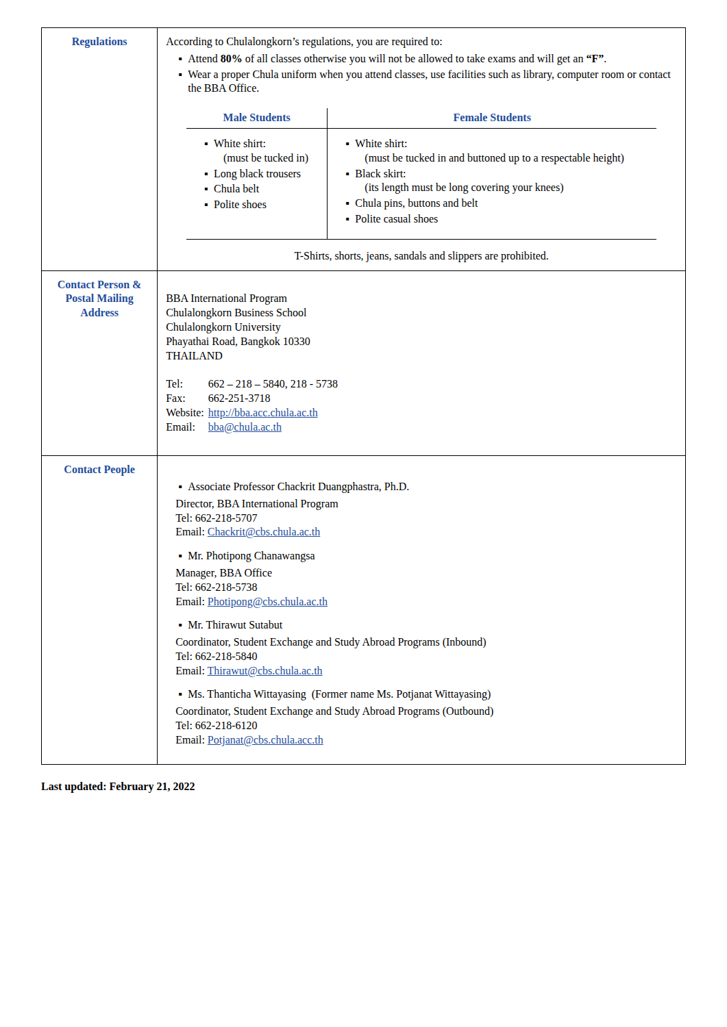| Regulations | According to Chulalongkorn’s regulations, you are required to: Attend 80% of all classes otherwise you will not be allowed to take exams and will get an “F” . Wear a proper Chula uniform when you attend classes, use facilities such as library, computer room or contact the BBA Office. / Male Students / Female Students / / --- / --- / / White shirt: (must be tucked in) Long black trousers Chula belt Polite shoes / White shirt: (must be tucked in and buttoned up to a respectable height) Black skirt: (its length must be long covering your knees) Chula pins, buttons and belt Polite casual shoes / T-Shirts, shorts, jeans, sandals and slippers are prohibited. |
| Contact Person & Postal Mailing Address | BBA International Program Chulalongkorn Business School Chulalongkorn University Phayathai Road, Bangkok 10330 THAILAND / Tel: / 662 – 218 – 5840, 218 - 5738 / / Fax: / 662-251-3718 / / Website: / http://bba.acc.chula.ac.th / / Email: / bba@chula.ac.th / |
| Contact People | Associate Professor Chackrit Duangphastra, Ph.D. Director, BBA International Program Tel: 662-218-5707 Email: Chackrit@cbs.chula.ac.th Mr. Photipong Chanawangsa Manager, BBA Office Tel: 662-218-5738 Email: Photipong@cbs.chula.ac.th Mr. Thirawut Sutabut Coordinator, Student Exchange and Study Abroad Programs (Inbound) Tel: 662-218-5840 Email: Thirawut@cbs.chula.ac.th Ms. Thanticha Wittayasing (Former name Ms. Potjanat Wittayasing) Coordinator, Student Exchange and Study Abroad Programs (Outbound) Tel: 662-218-6120 Email: Potjanat@cbs.chula.acc.th |
Last updated: February 21, 2022